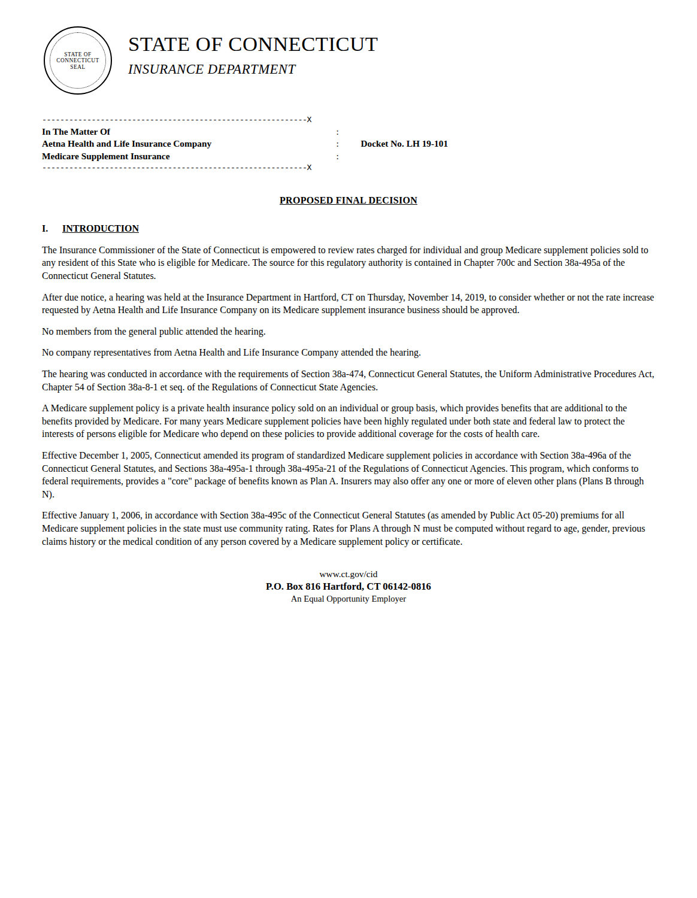STATE OF
CONNECTICUT
SEAL
STATE OF CONNECTICUT
INSURANCE DEPARTMENT
-----------------------------------------------------------X
| In The Matter Of | : | |
| Aetna Health and Life Insurance Company | : | Docket No. LH 19-101 |
| Medicare Supplement Insurance | : | |
-----------------------------------------------------------X
PROPOSED FINAL DECISION
I. INTRODUCTION
The Insurance Commissioner of the State of Connecticut is empowered to review rates charged for individual and group Medicare supplement policies sold to any resident of this State who is eligible for Medicare. The source for this regulatory authority is contained in Chapter 700c and Section 38a-495a of the Connecticut General Statutes.
After due notice, a hearing was held at the Insurance Department in Hartford, CT on Thursday, November 14, 2019, to consider whether or not the rate increase requested by Aetna Health and Life Insurance Company on its Medicare supplement insurance business should be approved.
No members from the general public attended the hearing.
No company representatives from Aetna Health and Life Insurance Company attended the hearing.
The hearing was conducted in accordance with the requirements of Section 38a-474, Connecticut General Statutes, the Uniform Administrative Procedures Act, Chapter 54 of Section 38a-8-1 et seq. of the Regulations of Connecticut State Agencies.
A Medicare supplement policy is a private health insurance policy sold on an individual or group basis, which provides benefits that are additional to the benefits provided by Medicare. For many years Medicare supplement policies have been highly regulated under both state and federal law to protect the interests of persons eligible for Medicare who depend on these policies to provide additional coverage for the costs of health care.
Effective December 1, 2005, Connecticut amended its program of standardized Medicare supplement policies in accordance with Section 38a-496a of the Connecticut General Statutes, and Sections 38a-495a-1 through 38a-495a-21 of the Regulations of Connecticut Agencies. This program, which conforms to federal requirements, provides a "core" package of benefits known as Plan A. Insurers may also offer any one or more of eleven other plans (Plans B through N).
Effective January 1, 2006, in accordance with Section 38a-495c of the Connecticut General Statutes (as amended by Public Act 05-20) premiums for all Medicare supplement policies in the state must use community rating. Rates for Plans A through N must be computed without regard to age, gender, previous claims history or the medical condition of any person covered by a Medicare supplement policy or certificate.
www.ct.gov/cid
P.O. Box 816 Hartford, CT 06142-0816
An Equal Opportunity Employer